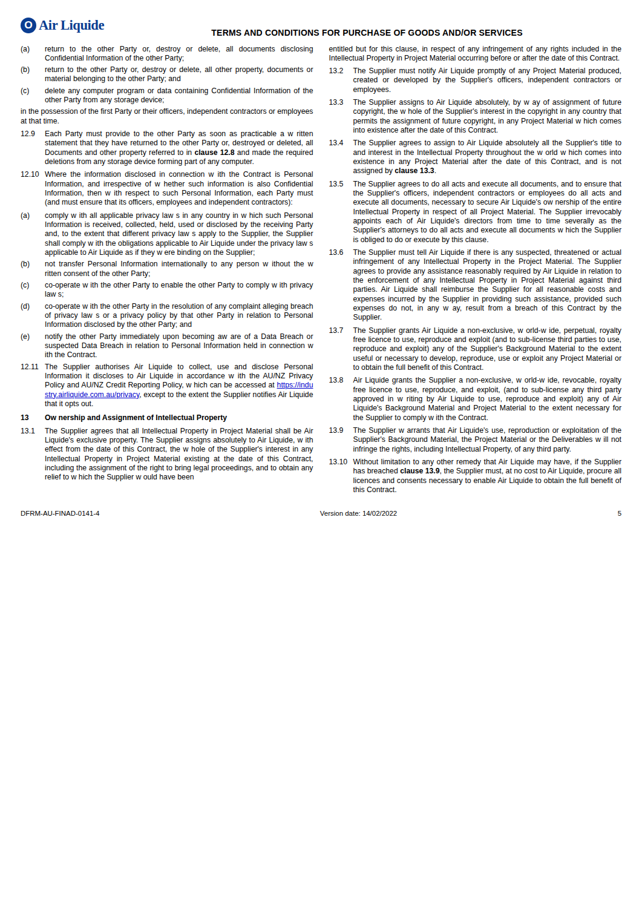O Air Liquide
TERMS AND CONDITIONS FOR PURCHASE OF GOODS AND/OR SERVICES
(a)
return to the other Party or, destroy or delete, all documents disclosing Confidential Information of the other Party;
(b)
return to the other Party or, destroy or delete, all other property, documents or material belonging to the other Party; and
(c)
delete any computer program or data containing Confidential Information of the other Party from any storage device;
in the possession of the first Party or their officers, independent contractors or employees at that time.
12.9
Each Party must provide to the other Party as soon as practicable a w ritten statement that they have returned to the other Party or, destroyed or deleted, all Documents and other property referred to in clause 12.8 and made the required deletions from any storage device forming part of any computer.
12.10
Where the information disclosed in connection w ith the Contract is Personal Information, and irrespective of w hether such information is also Confidential Information, then w ith respect to such Personal Information, each Party must (and must ensure that its officers, employees and independent contractors):
(a)
comply w ith all applicable privacy law s in any country in w hich such Personal Information is received, collected, held, used or disclosed by the receiving Party and, to the extent that different privacy law s apply to the Supplier, the Supplier shall comply w ith the obligations applicable to Air Liquide under the privacy law s applicable to Air Liquide as if they w ere binding on the Supplier;
(b)
not transfer Personal Information internationally to any person w ithout the w ritten consent of the other Party;
(c)
co-operate w ith the other Party to enable the other Party to comply w ith privacy law s;
(d)
co-operate w ith the other Party in the resolution of any complaint alleging breach of privacy law s or a privacy policy by that other Party in relation to Personal Information disclosed by the other Party; and
(e)
notify the other Party immediately upon becoming aw are of a Data Breach or suspected Data Breach in relation to Personal Information held in connection w ith the Contract.
12.11
The Supplier authorises Air Liquide to collect, use and disclose Personal Information it discloses to Air Liquide in accordance w ith the AU/NZ Privacy Policy and AU/NZ Credit Reporting Policy, w hich can be accessed at https://industry.airliquide.com.au/privacy, except to the extent the Supplier notifies Air Liquide that it opts out.
13
Ow nership and Assignment of Intellectual Property
13.1
The Supplier agrees that all Intellectual Property in Project Material shall be Air Liquide's exclusive property. The Supplier assigns absolutely to Air Liquide, w ith effect from the date of this Contract, the w hole of the Supplier's interest in any Intellectual Property in Project Material existing at the date of this Contract, including the assignment of the right to bring legal proceedings, and to obtain any relief to w hich the Supplier w ould have been
entitled but for this clause, in respect of any infringement of any rights included in the Intellectual Property in Project Material occurring before or after the date of this Contract.
13.2
The Supplier must notify Air Liquide promptly of any Project Material produced, created or developed by the Supplier's officers, independent contractors or employees.
13.3
The Supplier assigns to Air Liquide absolutely, by w ay of assignment of future copyright, the w hole of the Supplier's interest in the copyright in any country that permits the assignment of future copyright, in any Project Material w hich comes into existence after the date of this Contract.
13.4
The Supplier agrees to assign to Air Liquide absolutely all the Supplier's title to and interest in the Intellectual Property throughout the w orld w hich comes into existence in any Project Material after the date of this Contract, and is not assigned by clause 13.3.
13.5
The Supplier agrees to do all acts and execute all documents, and to ensure that the Supplier's officers, independent contractors or employees do all acts and execute all documents, necessary to secure Air Liquide's ow nership of the entire Intellectual Property in respect of all Project Material. The Supplier irrevocably appoints each of Air Liquide's directors from time to time severally as the Supplier's attorneys to do all acts and execute all documents w hich the Supplier is obliged to do or execute by this clause.
13.6
The Supplier must tell Air Liquide if there is any suspected, threatened or actual infringement of any Intellectual Property in the Project Material. The Supplier agrees to provide any assistance reasonably required by Air Liquide in relation to the enforcement of any Intellectual Property in Project Material against third parties. Air Liquide shall reimburse the Supplier for all reasonable costs and expenses incurred by the Supplier in providing such assistance, provided such expenses do not, in any w ay, result from a breach of this Contract by the Supplier.
13.7
The Supplier grants Air Liquide a non-exclusive, w orld-w ide, perpetual, royalty free licence to use, reproduce and exploit (and to sub-license third parties to use, reproduce and exploit) any of the Supplier's Background Material to the extent useful or necessary to develop, reproduce, use or exploit any Project Material or to obtain the full benefit of this Contract.
13.8
Air Liquide grants the Supplier a non-exclusive, w orld-w ide, revocable, royalty free licence to use, reproduce, and exploit, (and to sub-license any third party approved in w riting by Air Liquide to use, reproduce and exploit) any of Air Liquide's Background Material and Project Material to the extent necessary for the Supplier to comply w ith the Contract.
13.9
The Supplier w arrants that Air Liquide's use, reproduction or exploitation of the Supplier's Background Material, the Project Material or the Deliverables w ill not infringe the rights, including Intellectual Property, of any third party.
13.10
Without limitation to any other remedy that Air Liquide may have, if the Supplier has breached clause 13.9, the Supplier must, at no cost to Air Liquide, procure all licences and consents necessary to enable Air Liquide to obtain the full benefit of this Contract.
DFRM-AU-FINAD-0141-4
Version date: 14/02/2022
5